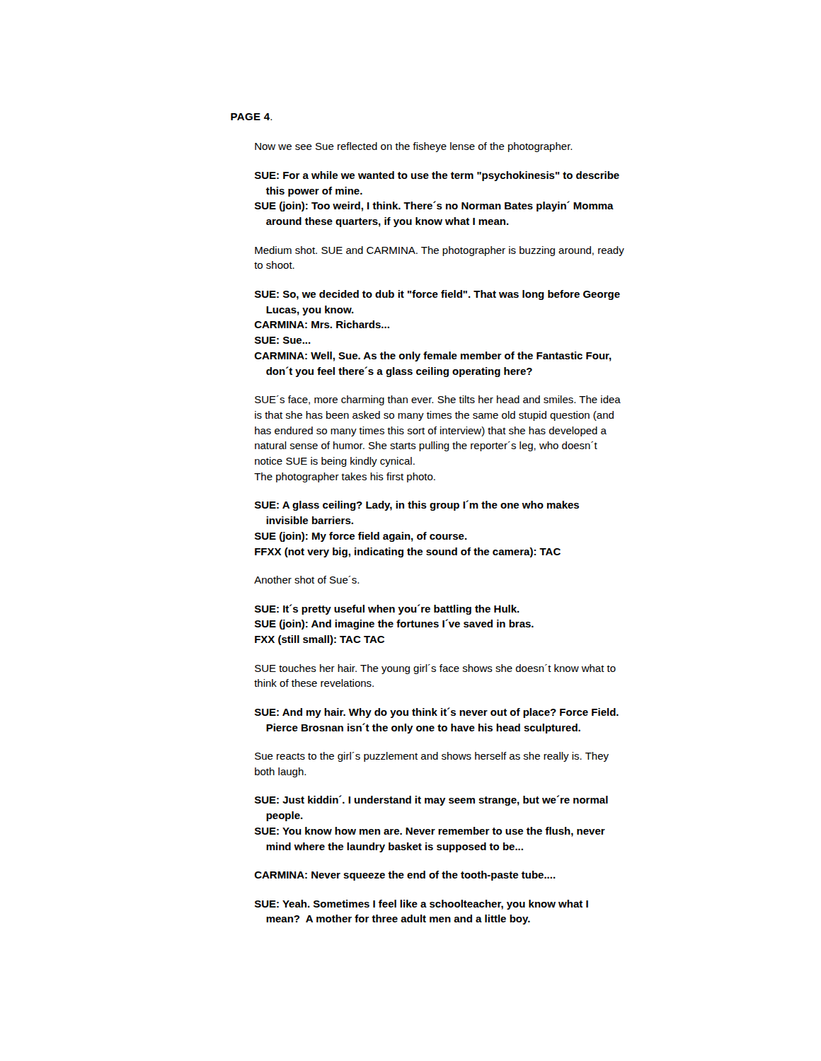PAGE 4.
Now we see Sue reflected on the fisheye lense of the photographer.
SUE: For a while we wanted to use the term "psychokinesis" to describe this power of mine. SUE (join): Too weird, I think. There´s no Norman Bates playin´ Momma around these quarters, if you know what I mean.
Medium shot. SUE and CARMINA. The photographer is buzzing around, ready to shoot.
SUE: So, we decided to dub it "force field". That was long before George Lucas, you know. CARMINA: Mrs. Richards... SUE: Sue... CARMINA: Well, Sue. As the only female member of the Fantastic Four, don´t you feel there´s a glass ceiling operating here?
SUE´s face, more charming than ever. She tilts her head and smiles. The idea is that she has been asked so many times the same old stupid question (and has endured so many times this sort of interview) that she has developed a natural sense of humor. She starts pulling the reporter´s leg, who doesn´t notice SUE is being kindly cynical.
The photographer takes his first photo.
SUE: A glass ceiling? Lady, in this group I´m the one who makes invisible barriers. SUE (join): My force field again, of course. FFXX (not very big, indicating the sound of the camera): TAC
Another shot of Sue´s.
SUE: It´s pretty useful when you´re battling the Hulk. SUE (join): And imagine the fortunes I´ve saved in bras. FXX (still small): TAC TAC
SUE touches her hair. The young girl´s face shows she doesn´t know what to think of these revelations.
SUE: And my hair. Why do you think it´s never out of place? Force Field. Pierce Brosnan isn´t the only one to have his head sculptured.
Sue reacts to the girl´s puzzlement and shows herself as she really is. They both laugh.
SUE: Just kiddin´. I understand it may seem strange, but we´re normal people. SUE: You know how men are. Never remember to use the flush, never mind where the laundry basket is supposed to be...
CARMINA: Never squeeze the end of the tooth-paste tube....
SUE: Yeah. Sometimes I feel like a schoolteacher, you know what I mean? A mother for three adult men and a little boy.